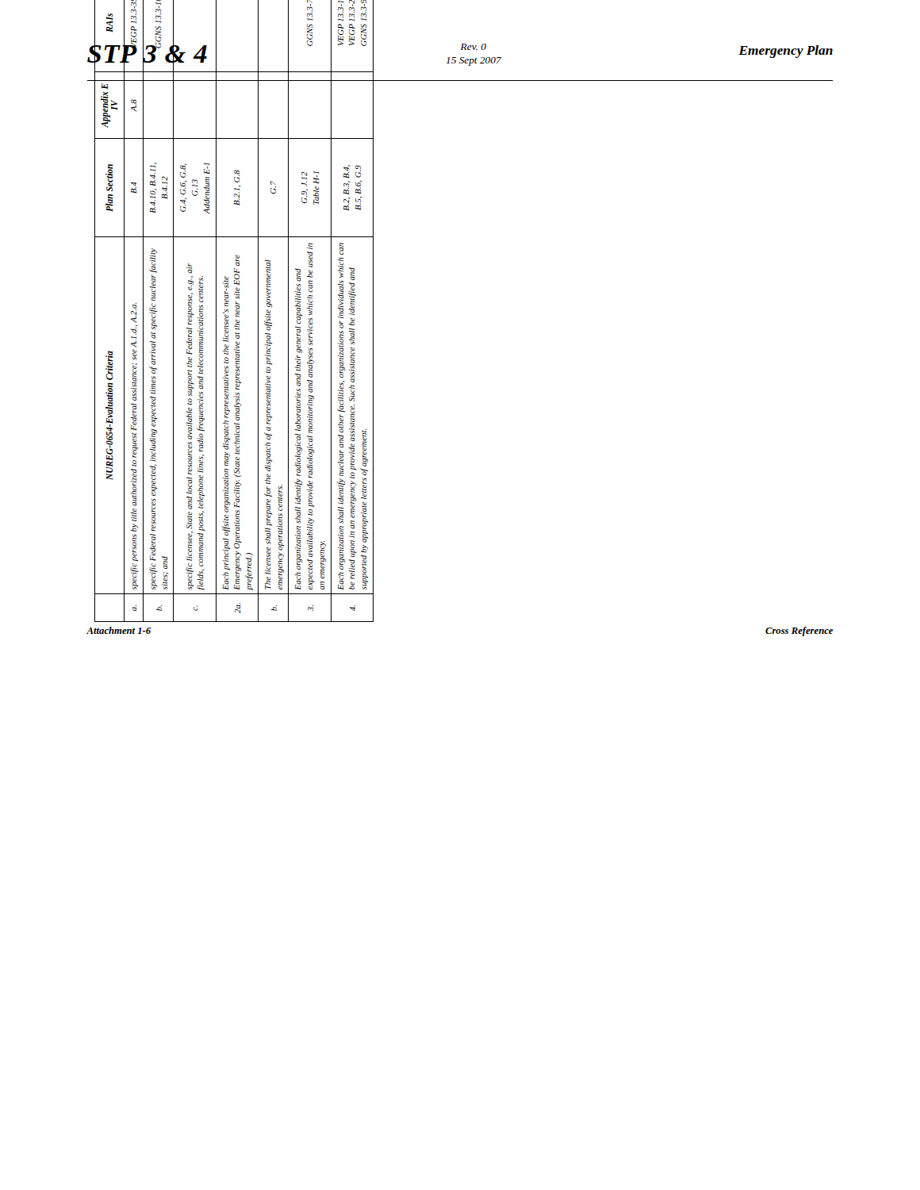STP 3 & 4
Rev. 0
15 Sept 2007
Emergency Plan
| | NUREG-0654-Evaluation Criteria | Plan Section | Appendix E IV | RAIs | Other |
| --- | --- | --- | --- | --- | --- |
| a. | specific persons by title authorized to request Federal assistance; see A.1.d., A.2.a. | B.4 | A.8 | VEGP 13.3-39 | |
| b. | specific Federal resources expected, including expected times of arrival at specific nuclear facility sites; and | B.4.10, B.4.11, B.4.12 | | GGNS 13.3-10 | |
| c. | specific licensee, State and local resources available to support the Federal response, e.g., air fields, command posts, telephone lines, radio frequencies and telecommunications centers. | G.4, G.6, G.8, G.13 Addendum E-1 | | | |
| 2a. | Each principal offsite organization may dispatch representatives to the licensee's near-site Emergency Operations Facility. (State technical analysis representative at the near site EOF are preferred.) | B.2.1, G.8 | | | |
| b. | The licensee shall prepare for the dispatch of a representative to principal offsite governmental emergency operations centers. | G.7 | | | |
| 3. | Each organization shall identify radiological laboratories and their general capabilities and expected availability to provide radiological monitoring and analyses services which can be used in an emergency. | G.9, J.12 Table H-1 | | GGNS 13.3-7 | |
| 4. | Each organization shall identify nuclear and other facilities, organizations or individuals which can be relied upon in an emergency to provide assistance. Such assistance shall be identified and supported by appropriate letters of agreement. | B.2, B.3, B.4, B.5, B.6, G.9 | | VEGP 13.3-1 VEGP 13.3-2 GGNS 13.3-9 | |
Attachment 1-6
Cross Reference